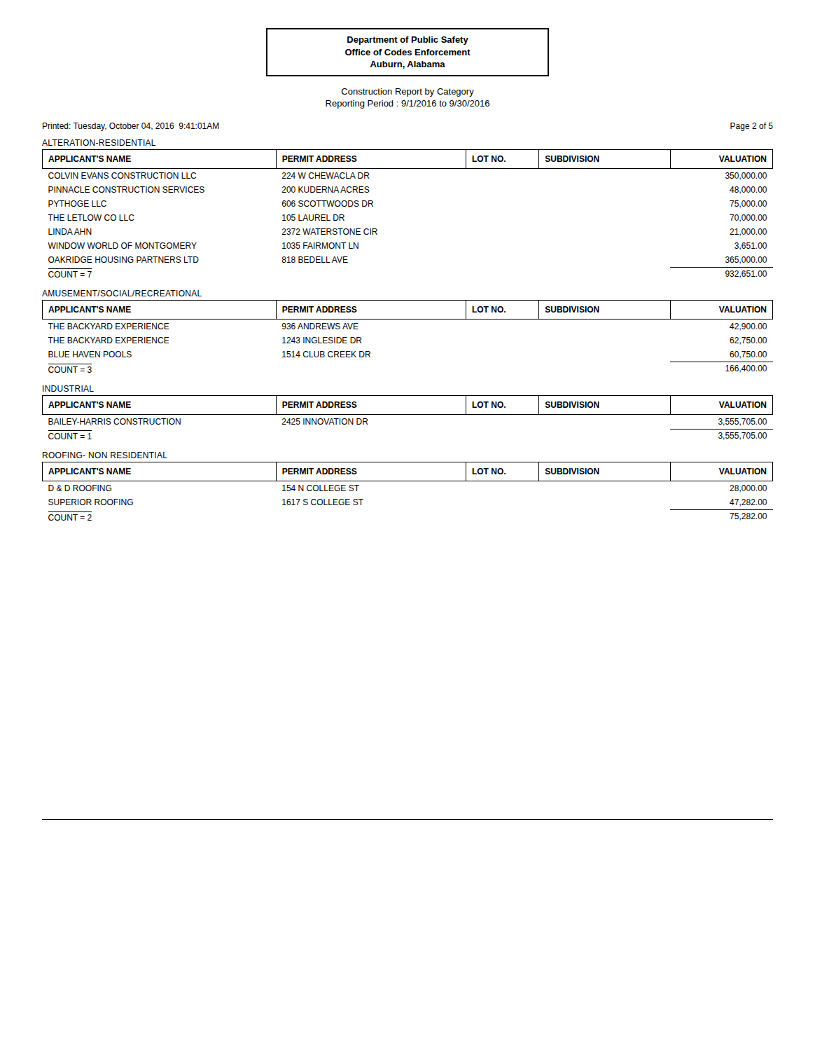Department of Public Safety
Office of Codes Enforcement
Auburn, Alabama
Construction Report by Category
Reporting Period : 9/1/2016 to 9/30/2016
Printed: Tuesday, October 04, 2016 9:41:01AM Page 2 of 5
ALTERATION-RESIDENTIAL
| APPLICANT'S NAME | PERMIT ADDRESS | LOT NO. | SUBDIVISION | VALUATION |
| --- | --- | --- | --- | --- |
| COLVIN EVANS CONSTRUCTION LLC | 224 W CHEWACLA DR | | | 350,000.00 |
| PINNACLE CONSTRUCTION SERVICES | 200 KUDERNA ACRES | | | 48,000.00 |
| PYTHOGE LLC | 606 SCOTTWOODS DR | | | 75,000.00 |
| THE LETLOW CO LLC | 105 LAUREL DR | | | 70,000.00 |
| LINDA AHN | 2372 WATERSTONE CIR | | | 21,000.00 |
| WINDOW WORLD OF MONTGOMERY | 1035 FAIRMONT LN | | | 3,651.00 |
| OAKRIDGE HOUSING PARTNERS LTD | 818 BEDELL AVE | | | 365,000.00 |
| COUNT = 7 | | | | 932,651.00 |
AMUSEMENT/SOCIAL/RECREATIONAL
| APPLICANT'S NAME | PERMIT ADDRESS | LOT NO. | SUBDIVISION | VALUATION |
| --- | --- | --- | --- | --- |
| THE BACKYARD EXPERIENCE | 936 ANDREWS AVE | | | 42,900.00 |
| THE BACKYARD EXPERIENCE | 1243 INGLESIDE DR | | | 62,750.00 |
| BLUE HAVEN POOLS | 1514 CLUB CREEK DR | | | 60,750.00 |
| COUNT = 3 | | | | 166,400.00 |
INDUSTRIAL
| APPLICANT'S NAME | PERMIT ADDRESS | LOT NO. | SUBDIVISION | VALUATION |
| --- | --- | --- | --- | --- |
| BAILEY-HARRIS CONSTRUCTION | 2425 INNOVATION DR | | | 3,555,705.00 |
| COUNT = 1 | | | | 3,555,705.00 |
ROOFING- NON RESIDENTIAL
| APPLICANT'S NAME | PERMIT ADDRESS | LOT NO. | SUBDIVISION | VALUATION |
| --- | --- | --- | --- | --- |
| D & D ROOFING | 154 N COLLEGE ST | | | 28,000.00 |
| SUPERIOR ROOFING | 1617 S COLLEGE ST | | | 47,282.00 |
| COUNT = 2 | | | | 75,282.00 |